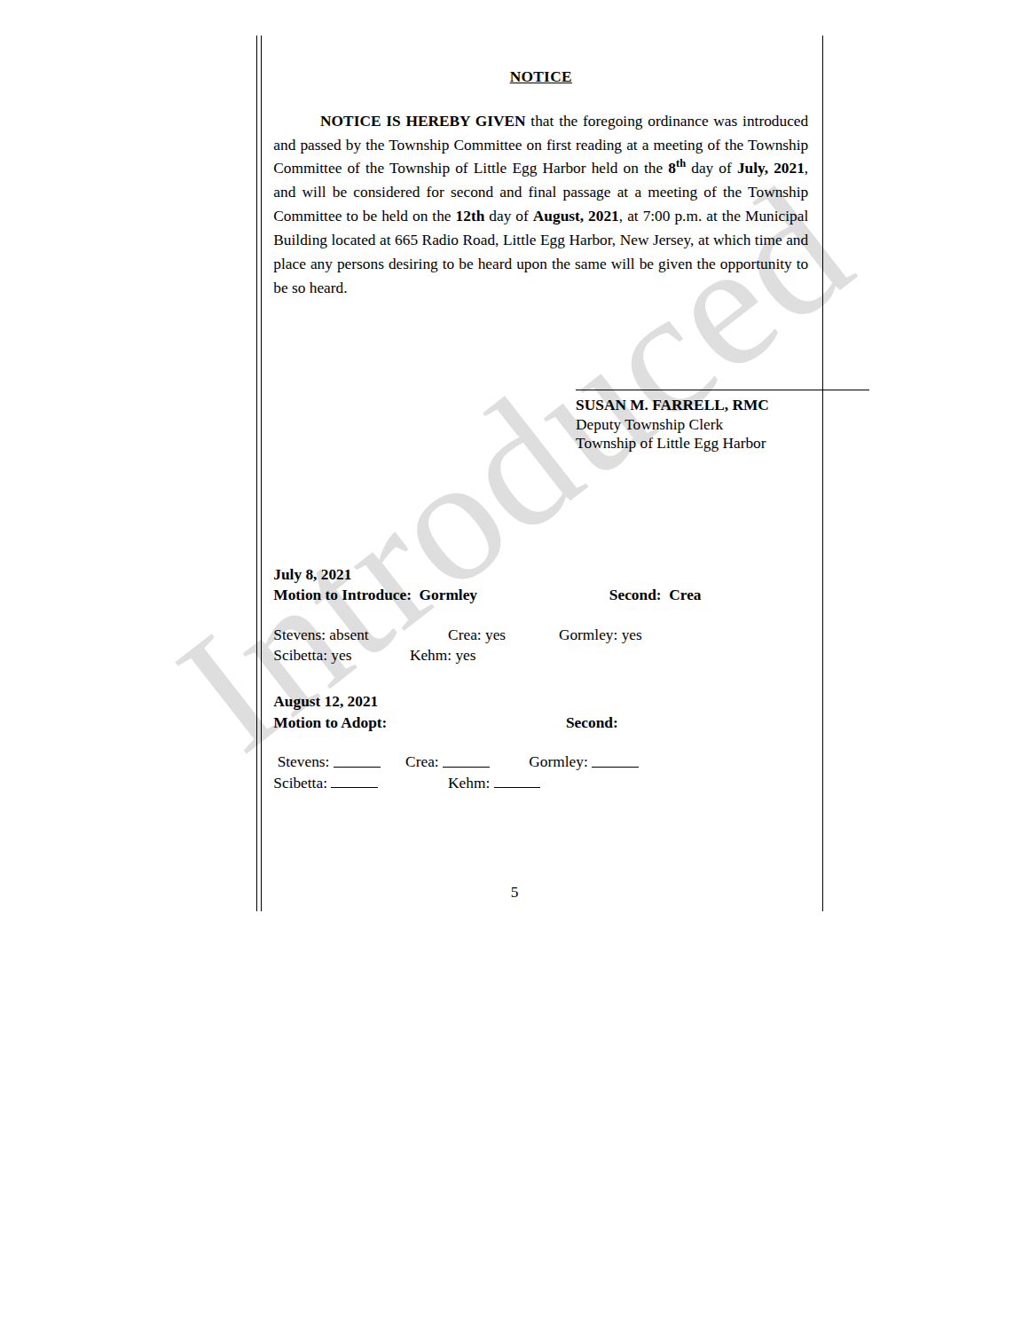Introduced
NOTICE
NOTICE IS HEREBY GIVEN that the foregoing ordinance was introduced and passed by the Township Committee on first reading at a meeting of the Township Committee of the Township of Little Egg Harbor held on the 8th day of July, 2021, and will be considered for second and final passage at a meeting of the Township Committee to be held on the 12th day of August, 2021, at 7:00 p.m. at the Municipal Building located at 665 Radio Road, Little Egg Harbor, New Jersey, at which time and place any persons desiring to be heard upon the same will be given the opportunity to be so heard.
SUSAN M. FARRELL, RMC
Deputy Township Clerk
Township of Little Egg Harbor
July 8, 2021
Motion to Introduce: Gormley Second: Crea
Stevens: absent Crea: yes Gormley: yes Scibetta: yes Kehm: yes
August 12, 2021
Motion to Adopt: Second:
Stevens: Crea: Gormley: Scibetta: Kehm:
5